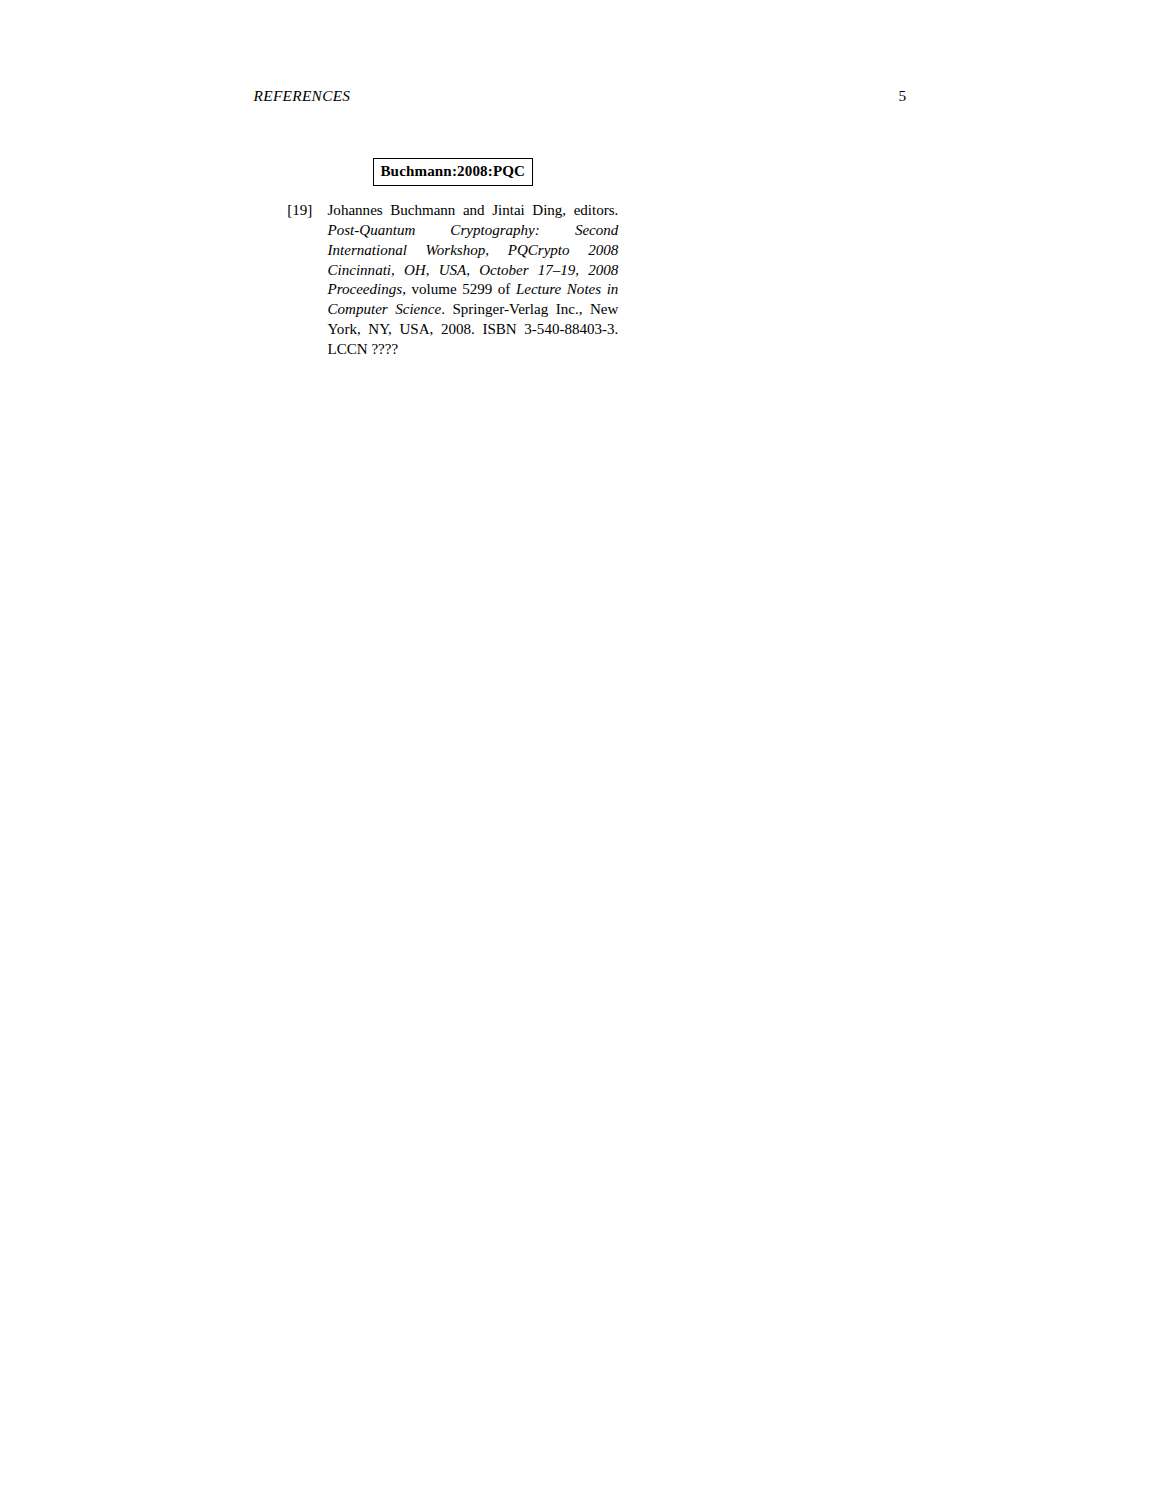REFERENCES 5
Buchmann:2008:PQC
[19]
Johannes Buchmann and Jintai Ding, editors. Post-Quantum Cryptography: Second International Workshop, PQCrypto 2008 Cincinnati, OH, USA, October 17–19, 2008 Proceedings, volume 5299 of Lecture Notes in Computer Science. Springer-Verlag Inc., New York, NY, USA, 2008. ISBN 3-540-88403-3. LCCN ????